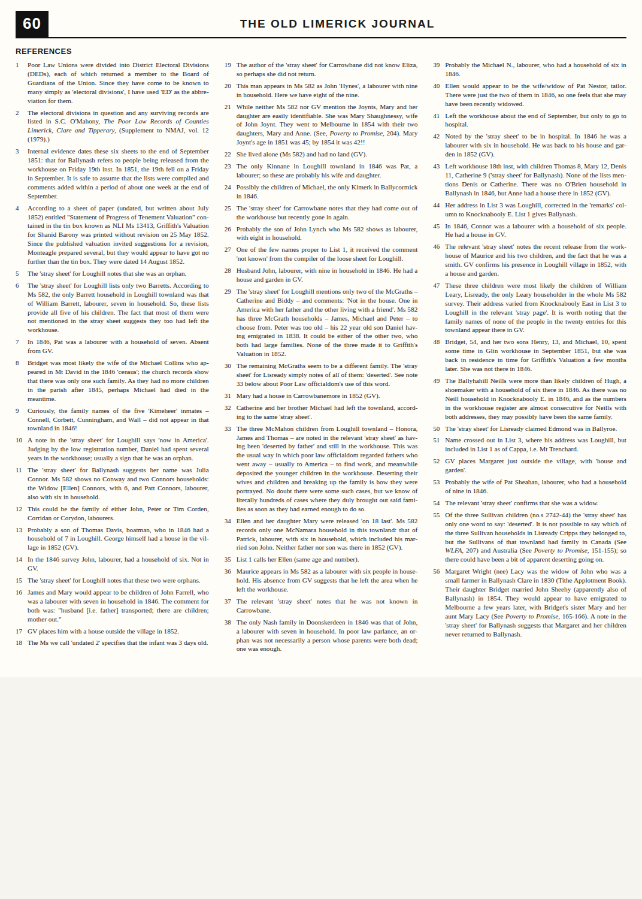60
The Old Limerick Journal
References
Poor Law Unions were divided into District Electoral Divisions (DEDs), each of which returned a member to the Board of Guardians of the Union. Since they have come to be known to many simply as 'electoral divisions', I have used 'ED' as the abbreviation for them.
The electoral divisions in question and any surviving records are listed in S.C. O'Mahony, The Poor Law Records of Counties Limerick, Clare and Tipperary, (Supplement to NMAJ, vol. 12 (1979).)
Internal evidence dates these six sheets to the end of September 1851: that for Ballynash refers to people being released from the workhouse on Friday 19th inst. In 1851, the 19th fell on a Friday in September. It is safe to assume that the lists were compiled and comments added within a period of about one week at the end of September.
According to a sheet of paper (undated, but written about July 1852) entitled "Statement of Progress of Tenement Valuation" contained in the tin box known as NLI Ms 13413, Griffith's Valuation for Shanid Barony was printed without revision on 25 May 1852. Since the published valuation invited suggestions for a revision, Monteagle prepared several, but they would appear to have got no further than the tin box. They were dated 14 August 1852.
The 'stray sheet' for Loughill notes that she was an orphan.
The 'stray sheet' for Loughill lists only two Barretts. According to Ms 582, the only Barrett household in Loughill townland was that of William Barrett, labourer, seven in household. So, these lists provide all five of his children. The fact that most of them were not mentioned in the stray sheet suggests they too had left the workhouse.
In 1846, Pat was a labourer with a household of seven. Absent from GV.
Bridget was most likely the wife of the Michael Collins who appeared in Mt David in the 1846 'census'; the church records show that there was only one such family. As they had no more children in the parish after 1845, perhaps Michael had died in the meantime.
Curiously, the family names of the five 'Kimeheer' inmates – Connell, Corbett, Cunningham, and Wall – did not appear in that townland in 1846!
A note in the 'stray sheet' for Loughill says 'now in America'. Judging by the low registration number, Daniel had spent several years in the workhouse; usually a sign that he was an orphan.
The 'stray sheet' for Ballynash suggests her name was Julia Connor. Ms 582 shows no Conway and two Connors households: the Widow [Ellen] Connors, with 6, and Patt Connors, labourer, also with six in household.
This could be the family of either John, Peter or Tim Corden, Corridan or Corydon, labourers.
Probably a son of Thomas Davis, boatman, who in 1846 had a household of 7 in Loughill. George himself had a house in the village in 1852 (GV).
In the 1846 survey John, labourer, had a household of six. Not in GV.
The 'stray sheet' for Loughill notes that these two were orphans.
James and Mary would appear to be children of John Farrell, who was a labourer with seven in household in 1846. The comment for both was: "husband [i.e. father] transported; there are children; mother out."
GV places him with a house outside the village in 1852.
The Ms we call 'undated 2' specifies that the infant was 3 days old.
The author of the 'stray sheet' for Carrowbane did not know Eliza, so perhaps she did not return.
This man appears in Ms 582 as John 'Hynes', a labourer with nine in household. Here we have eight of the nine.
While neither Ms 582 nor GV mention the Joynts, Mary and her daughter are easily identifiable. She was Mary Shaughnessy, wife of John Joynt. They went to Melbourne in 1854 with their two daughters, Mary and Anne. (See, Poverty to Promise, 204). Mary Joynt's age in 1851 was 45; by 1854 it was 42!!
She lived alone (Ms 582) and had no land (GV).
The only Kinnane in Loughill townland in 1846 was Pat, a labourer; so these are probably his wife and daughter.
Possibly the children of Michael, the only Kimerk in Ballycormick in 1846.
The 'stray sheet' for Carrowbane notes that they had come out of the workhouse but recently gone in again.
Probably the son of John Lynch who Ms 582 shows as labourer, with eight in household.
One of the few names proper to List 1, it received the comment 'not known' from the compiler of the loose sheet for Loughill.
Husband John, labourer, with nine in household in 1846. He had a house and garden in GV.
The 'stray sheet' for Loughill mentions only two of the McGraths – Catherine and Biddy – and comments: 'Not in the house. One in America with her father and the other living with a friend'. Ms 582 has three McGrath households – James, Michael and Peter – to choose from. Peter was too old – his 22 year old son Daniel having emigrated in 1838. It could be either of the other two, who both had large families. None of the three made it to Griffith's Valuation in 1852.
The remaining McGraths seem to be a different family. The 'stray sheet' for Lisready simply notes of all of them: 'deserted'. See note 33 below about Poor Law officialdom's use of this word.
Mary had a house in Carrowbanemore in 1852 (GV).
Catherine and her brother Michael had left the townland, according to the same 'stray sheet'.
The three McMahon children from Loughill townland – Honora, James and Thomas – are noted in the relevant 'stray sheet' as having been 'deserted by father' and still in the workhouse. This was the usual way in which poor law officialdom regarded fathers who went away – usually to America – to find work, and meanwhile deposited the younger children in the workhouse. Deserting their wives and children and breaking up the family is how they were portrayed. No doubt there were some such cases, but we know of literally hundreds of cases where they duly brought out said families as soon as they had earned enough to do so.
Ellen and her daughter Mary were released 'on 18 last'. Ms 582 records only one McNamara household in this townland: that of Patrick, labourer, with six in household, which included his married son John. Neither father nor son was there in 1852 (GV).
List 1 calls her Ellen (same age and number).
Maurice appears in Ms 582 as a labourer with six people in household. His absence from GV suggests that he left the area when he left the workhouse.
The relevant 'stray sheet' notes that he was not known in Carrowbane.
The only Nash family in Doonskerdeen in 1846 was that of John, a labourer with seven in household. In poor law parlance, an orphan was not necessarily a person whose parents were both dead; one was enough.
Probably the Michael N., labourer, who had a household of six in 1846.
Ellen would appear to be the wife/widow of Pat Nestor, tailor. There were just the two of them in 1846, so one feels that she may have been recently widowed.
Left the workhouse about the end of September, but only to go to hospital.
Noted by the 'stray sheet' to be in hospital. In 1846 he was a labourer with six in household. He was back to his house and garden in 1852 (GV).
Left workhouse 18th inst, with children Thomas 8, Mary 12, Denis 11, Catherine 9 ('stray sheet' for Ballynash). None of the lists mentions Denis or Catherine. There was no O'Brien household in Ballynash in 1846, but Anne had a house there in 1852 (GV).
Her address in List 3 was Loughill, corrected in the 'remarks' column to Knocknabooly E. List 1 gives Ballynash.
In 1846, Connor was a labourer with a household of six people. He had a house in GV.
The relevant 'stray sheet' notes the recent release from the workhouse of Maurice and his two children, and the fact that he was a smith. GV confirms his presence in Loughill village in 1852, with a house and garden.
These three children were most likely the children of William Leary, Lisready, the only Leary householder in the whole Ms 582 survey. Their address varied from Knocknabooly East in List 3 to Loughill in the relevant 'stray page'. It is worth noting that the family names of none of the people in the twenty entries for this townland appear there in GV.
Bridget, 54, and her two sons Henry, 13, and Michael, 10, spent some time in Glin workhouse in September 1851, but she was back in residence in time for Griffith's Valuation a few months later. She was not there in 1846.
The Ballyhahill Neills were more than likely children of Hugh, a shoemaker with a household of six there in 1846. As there was no Neill household in Knocknabooly E. in 1846, and as the numbers in the workhouse register are almost consecutive for Neills with both addresses, they may possibly have been the same family.
The 'stray sheet' for Lisready claimed Edmond was in Ballyroe.
Name crossed out in List 3, where his address was Loughill, but included in List 1 as of Cappa, i.e. Mt Trenchard.
GV places Margaret just outside the village, with 'house and garden'.
Probably the wife of Pat Sheahan, labourer, who had a household of nine in 1846.
The relevant 'stray sheet' confirms that she was a widow.
Of the three Sullivan children (no.s 2742-44) the 'stray sheet' has only one word to say: 'deserted'. It is not possible to say which of the three Sullivan households in Lisready Cripps they belonged to, but the Sullivans of that townland had family in Canada (See WLFA, 207) and Australia (See Poverty to Promise, 151-155); so there could have been a bit of apparent deserting going on.
Margaret Wright (nee) Lacy was the widow of John who was a small farmer in Ballynash Clare in 1830 (Tithe Applotment Book). Their daughter Bridget married John Sheehy (apparently also of Ballynash) in 1854. They would appear to have emigrated to Melbourne a few years later, with Bridget's sister Mary and her aunt Mary Lacy (See Poverty to Promise, 165-166). A note in the 'stray sheet' for Ballynash suggests that Margaret and her children never returned to Ballynash.